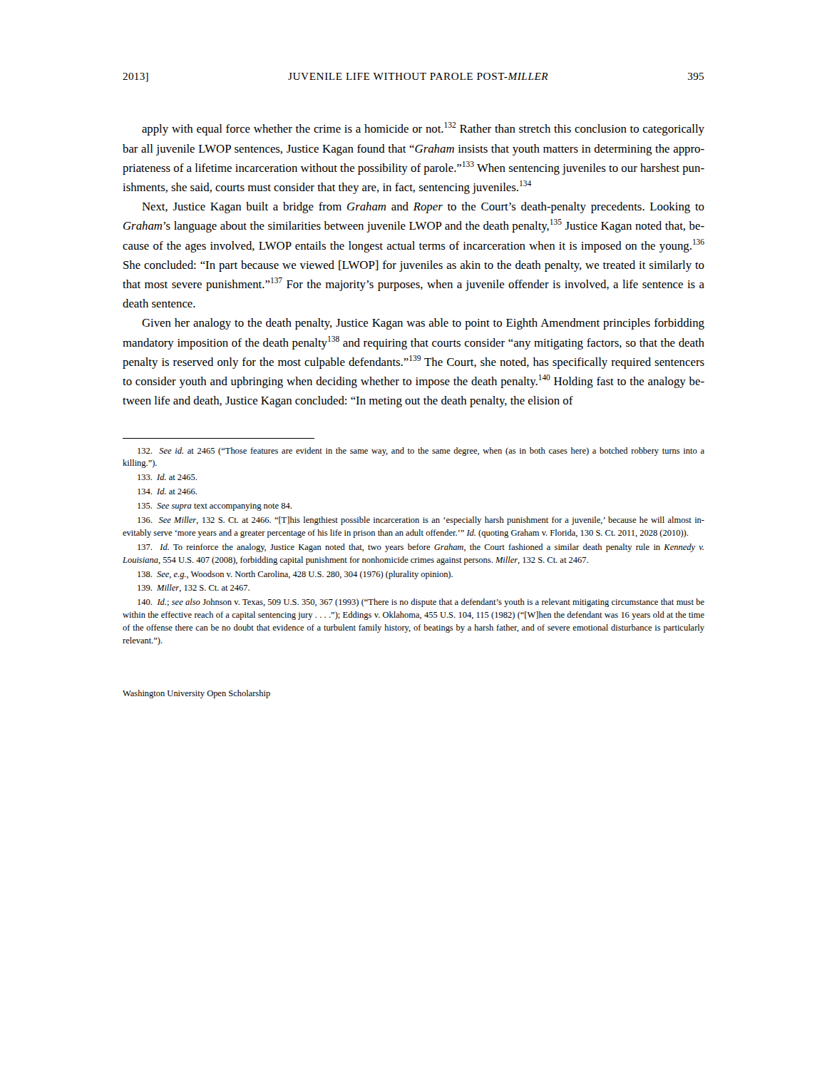2013] Juvenile Life Without Parole Post-Miller 395
apply with equal force whether the crime is a homicide or not.132 Rather than stretch this conclusion to categorically bar all juvenile LWOP sentences, Justice Kagan found that “Graham insists that youth matters in determining the appropriateness of a lifetime incarceration without the possibility of parole.”133 When sentencing juveniles to our harshest punishments, she said, courts must consider that they are, in fact, sentencing juveniles.134
Next, Justice Kagan built a bridge from Graham and Roper to the Court’s death-penalty precedents. Looking to Graham’s language about the similarities between juvenile LWOP and the death penalty,135 Justice Kagan noted that, because of the ages involved, LWOP entails the longest actual terms of incarceration when it is imposed on the young.136 She concluded: “In part because we viewed [LWOP] for juveniles as akin to the death penalty, we treated it similarly to that most severe punishment.”137 For the majority’s purposes, when a juvenile offender is involved, a life sentence is a death sentence.
Given her analogy to the death penalty, Justice Kagan was able to point to Eighth Amendment principles forbidding mandatory imposition of the death penalty138 and requiring that courts consider “any mitigating factors, so that the death penalty is reserved only for the most culpable defendants.”139 The Court, she noted, has specifically required sentencers to consider youth and upbringing when deciding whether to impose the death penalty.140 Holding fast to the analogy between life and death, Justice Kagan concluded: “In meting out the death penalty, the elision of
132. See id. at 2465 (“Those features are evident in the same way, and to the same degree, when (as in both cases here) a botched robbery turns into a killing.”).
133. Id. at 2465.
134. Id. at 2466.
135. See supra text accompanying note 84.
136. See Miller, 132 S. Ct. at 2466. “[T]his lengthiest possible incarceration is an ‘especially harsh punishment for a juvenile,’ because he will almost inevitably serve ‘more years and a greater percentage of his life in prison than an adult offender.’” Id. (quoting Graham v. Florida, 130 S. Ct. 2011, 2028 (2010)).
137. Id. To reinforce the analogy, Justice Kagan noted that, two years before Graham, the Court fashioned a similar death penalty rule in Kennedy v. Louisiana, 554 U.S. 407 (2008), forbidding capital punishment for nonhomicide crimes against persons. Miller, 132 S. Ct. at 2467.
138. See, e.g., Woodson v. North Carolina, 428 U.S. 280, 304 (1976) (plurality opinion).
139. Miller, 132 S. Ct. at 2467.
140. Id.; see also Johnson v. Texas, 509 U.S. 350, 367 (1993) (“There is no dispute that a defendant’s youth is a relevant mitigating circumstance that must be within the effective reach of a capital sentencing jury . . . .”); Eddings v. Oklahoma, 455 U.S. 104, 115 (1982) (“[W]hen the defendant was 16 years old at the time of the offense there can be no doubt that evidence of a turbulent family history, of beatings by a harsh father, and of severe emotional disturbance is particularly relevant.”).
Washington University Open Scholarship